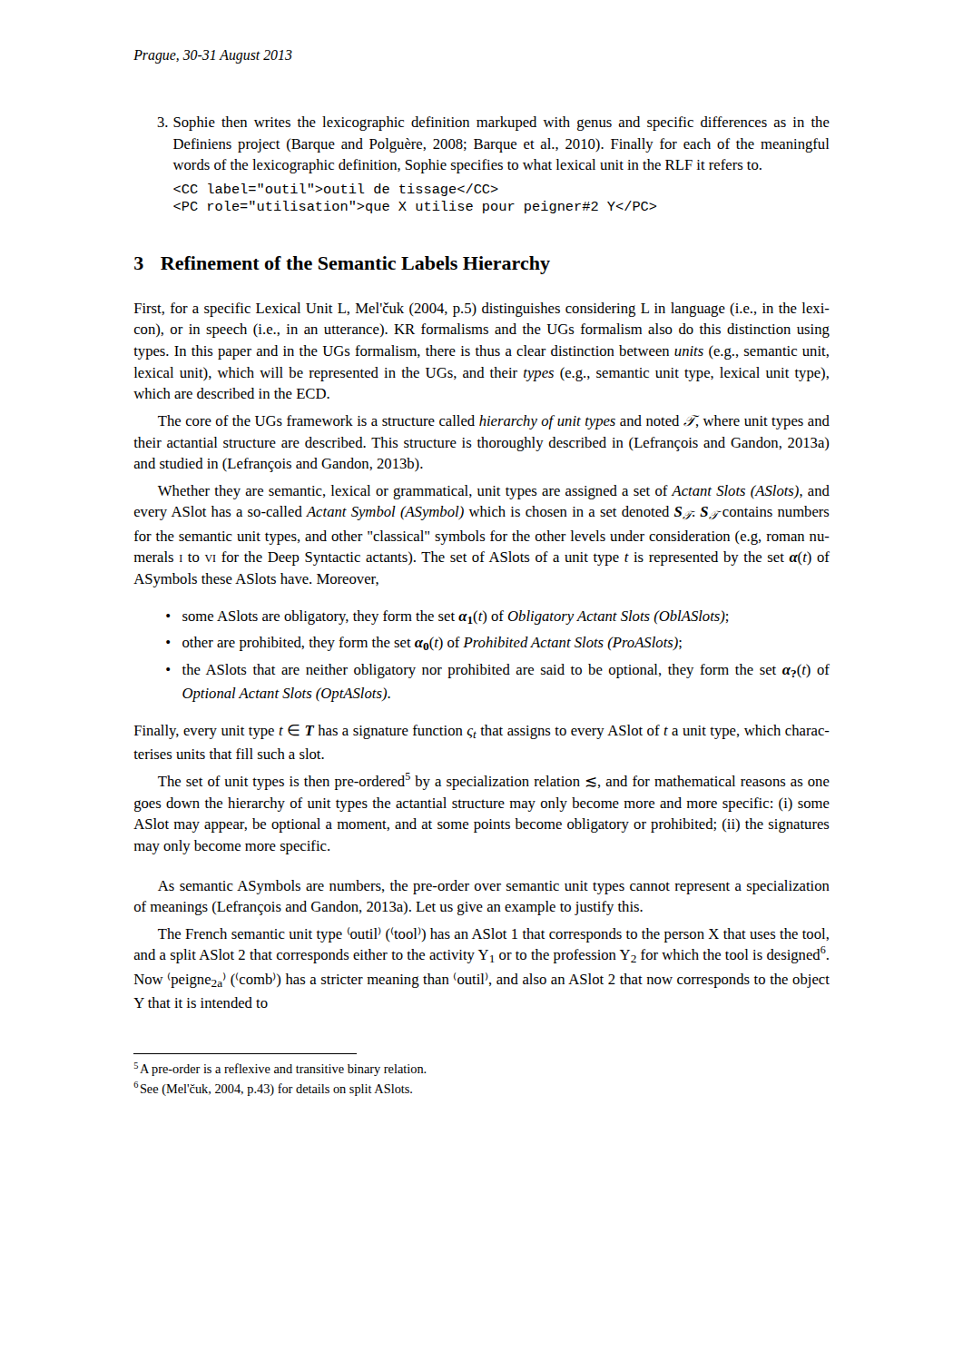Prague, 30-31 August 2013
Sophie then writes the lexicographic definition markuped with genus and specific differences as in the Definiens project (Barque and Polguère, 2008; Barque et al., 2010). Finally for each of the meaningful words of the lexicographic definition, Sophie specifies to what lexical unit in the RLF it refers to.
<CC label="outil">outil de tissage</CC>
<PC role="utilisation">que X utilise pour peigner#2 Y</PC>
3 Refinement of the Semantic Labels Hierarchy
First, for a specific Lexical Unit L, Mel'čuk (2004, p.5) distinguishes considering L in language (i.e., in the lexicon), or in speech (i.e., in an utterance). KR formalisms and the UGs formalism also do this distinction using types. In this paper and in the UGs formalism, there is thus a clear distinction between units (e.g., semantic unit, lexical unit), which will be represented in the UGs, and their types (e.g., semantic unit type, lexical unit type), which are described in the ECD.
The core of the UGs framework is a structure called hierarchy of unit types and noted 𝒯, where unit types and their actantial structure are described. This structure is thoroughly described in (Lefrançois and Gandon, 2013a) and studied in (Lefrançois and Gandon, 2013b).
Whether they are semantic, lexical or grammatical, unit types are assigned a set of Actant Slots (ASlots), and every ASlot has a so-called Actant Symbol (ASymbol) which is chosen in a set denoted S𝒯. S𝒯 contains numbers for the semantic unit types, and other "classical" symbols for the other levels under consideration (e.g, roman numerals i to vi for the Deep Syntactic actants). The set of ASlots of a unit type t is represented by the set α(t) of ASymbols these ASlots have. Moreover,
some ASlots are obligatory, they form the set α 1(t) of Obligatory Actant Slots (OblASlots);
other are prohibited, they form the set α 0(t) of Prohibited Actant Slots (ProASlots);
the ASlots that are neither obligatory nor prohibited are said to be optional, they form the set α?(t) of Optional Actant Slots (OptASlots).
Finally, every unit type t ∈ T has a signature function ςt that assigns to every ASlot of t a unit type, which characterises units that fill such a slot.
The set of unit types is then pre-ordered5 by a specialization relation ≲, and for mathematical reasons as one goes down the hierarchy of unit types the actantial structure may only become more and more specific: (i) some ASlot may appear, be optional a moment, and at some points become obligatory or prohibited; (ii) the signatures may only become more specific.
As semantic ASymbols are numbers, the pre-order over semantic unit types cannot represent a specialization of meanings (Lefrançois and Gandon, 2013a). Let us give an example to justify this.
The French semantic unit type ⁽outil⁾ (⁽tool⁾) has an ASlot 1 that corresponds to the person X that uses the tool, and a split ASlot 2 that corresponds either to the activity Y1 or to the profession Y2 for which the tool is designed6. Now ⁽peigne2a⁾ (⁽comb⁾) has a stricter meaning than ⁽outil⁾, and also an ASlot 2 that now corresponds to the object Y that it is intended to
5A pre-order is a reflexive and transitive binary relation.
6See (Mel'čuk, 2004, p.43) for details on split ASlots.